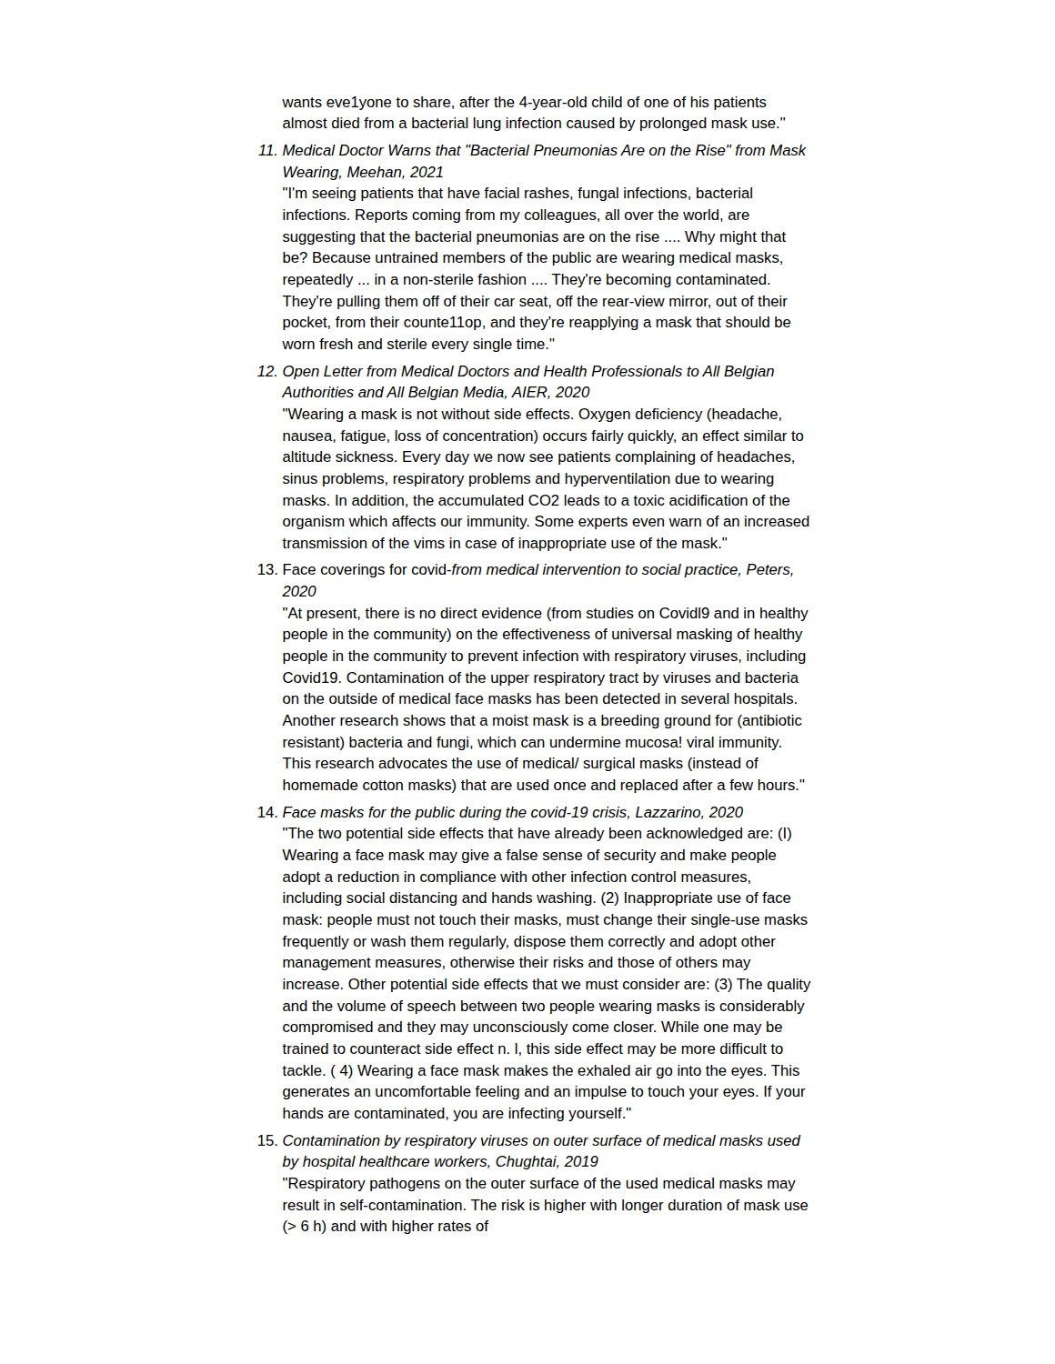wants eve1yone to share, after the 4-year-old child of one of his patients almost died from a bacterial lung infection caused by prolonged mask use."
Medical Doctor Warns that "Bacterial Pneumonias Are on the Rise" from Mask Wearing, Meehan, 2021 "I'm seeing patients that have facial rashes, fungal infections, bacterial infections. Reports coming from my colleagues, all over the world, are suggesting that the bacterial pneumonias are on the rise .... Why might that be? Because untrained members of the public are wearing medical masks, repeatedly ... in a non-sterile fashion .... They're becoming contaminated. They're pulling them off of their car seat, off the rear-view mirror, out of their pocket, from their counte11op, and they're reapplying a mask that should be worn fresh and sterile every single time."
Open Letter from Medical Doctors and Health Professionals to All Belgian Authorities and All Belgian Media, AIER, 2020 "Wearing a mask is not without side effects. Oxygen deficiency (headache, nausea, fatigue, loss of concentration) occurs fairly quickly, an effect similar to altitude sickness. Every day we now see patients complaining of headaches, sinus problems, respiratory problems and hyperventilation due to wearing masks. In addition, the accumulated CO2 leads to a toxic acidification of the organism which affects our immunity. Some experts even warn of an increased transmission of the vims in case of inappropriate use of the mask."
Face coverings for covid-from medical intervention to social practice, Peters, 2020 "At present, there is no direct evidence (from studies on Covidl9 and in healthy people in the community) on the effectiveness of universal masking of healthy people in the community to prevent infection with respiratory viruses, including Covid19. Contamination of the upper respiratory tract by viruses and bacteria on the outside of medical face masks has been detected in several hospitals. Another research shows that a moist mask is a breeding ground for (antibiotic resistant) bacteria and fungi, which can undermine mucosa! viral immunity. This research advocates the use of medical/ surgical masks (instead of homemade cotton masks) that are used once and replaced after a few hours."
Face masks for the public during the covid-19 crisis, Lazzarino, 2020 "The two potential side effects that have already been acknowledged are: (I) Wearing a face mask may give a false sense of security and make people adopt a reduction in compliance with other infection control measures, including social distancing and hands washing. (2) Inappropriate use of face mask: people must not touch their masks, must change their single-use masks frequently or wash them regularly, dispose them correctly and adopt other management measures, otherwise their risks and those of others may increase. Other potential side effects that we must consider are: (3) The quality and the volume of speech between two people wearing masks is considerably compromised and they may unconsciously come closer. While one may be trained to counteract side effect n. l, this side effect may be more difficult to tackle. ( 4) Wearing a face mask makes the exhaled air go into the eyes. This generates an uncomfortable feeling and an impulse to touch your eyes. If your hands are contaminated, you are infecting yourself."
Contamination by respiratory viruses on outer surface of medical masks used by hospital healthcare workers, Chughtai, 2019 "Respiratory pathogens on the outer surface of the used medical masks may result in self-contamination. The risk is higher with longer duration of mask use (> 6 h) and with higher rates of